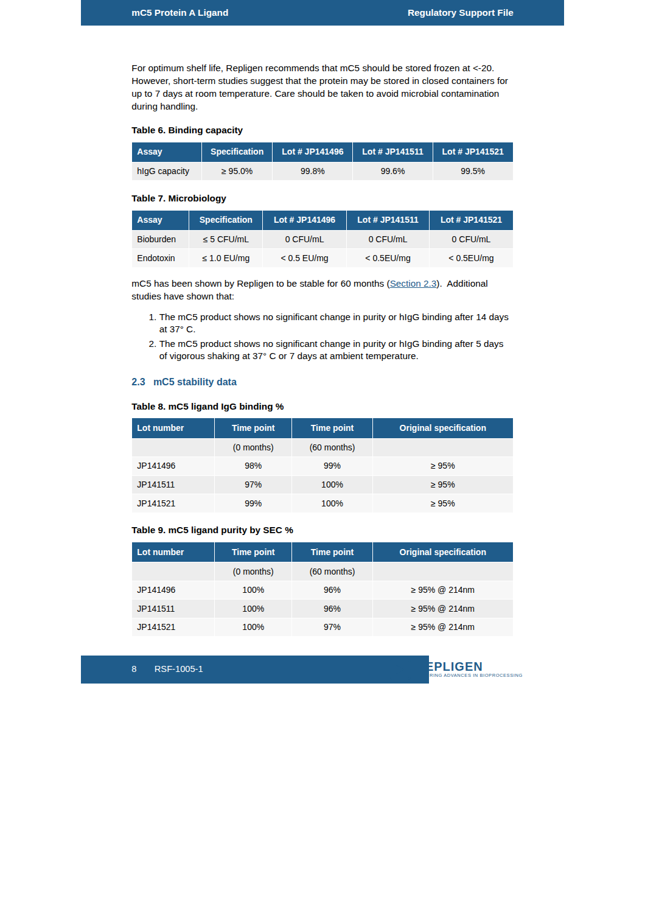mC5 Protein A Ligand
Regulatory Support File
For optimum shelf life, Repligen recommends that mC5 should be stored frozen at <-20. However, short-term studies suggest that the protein may be stored in closed containers for up to 7 days at room temperature. Care should be taken to avoid microbial contamination during handling.
Table 6. Binding capacity
| Assay | Specification | Lot # JP141496 | Lot # JP141511 | Lot # JP141521 |
| --- | --- | --- | --- | --- |
| hIgG capacity | ≥ 95.0% | 99.8% | 99.6% | 99.5% |
Table 7. Microbiology
| Assay | Specification | Lot # JP141496 | Lot # JP141511 | Lot # JP141521 |
| --- | --- | --- | --- | --- |
| Bioburden | ≤ 5 CFU/mL | 0 CFU/mL | 0 CFU/mL | 0 CFU/mL |
| Endotoxin | ≤ 1.0 EU/mg | < 0.5 EU/mg | < 0.5EU/mg | < 0.5EU/mg |
mC5 has been shown by Repligen to be stable for 60 months (Section 2.3). Additional studies have shown that:
The mC5 product shows no significant change in purity or hIgG binding after 14 days at 37° C.
The mC5 product shows no significant change in purity or hIgG binding after 5 days of vigorous shaking at 37° C or 7 days at ambient temperature.
2.3mC5 stability data
Table 8. mC5 ligand IgG binding %
| Lot number | Time point | Time point | Original specification |
| --- | --- | --- | --- |
| | (0 months) | (60 months) | |
| JP141496 | 98% | 99% | ≥ 95% |
| JP141511 | 97% | 100% | ≥ 95% |
| JP141521 | 99% | 100% | ≥ 95% |
Table 9. mC5 ligand purity by SEC %
| Lot number | Time point | Time point | Original specification |
| --- | --- | --- | --- |
| | (0 months) | (60 months) | |
| JP141496 | 100% | 96% | ≥ 95% @ 214nm |
| JP141511 | 100% | 96% | ≥ 95% @ 214nm |
| JP141521 | 100% | 97% | ≥ 95% @ 214nm |
8 RSF-1005-1
REPLIGEN
Inspiring Advances in Bioprocessing